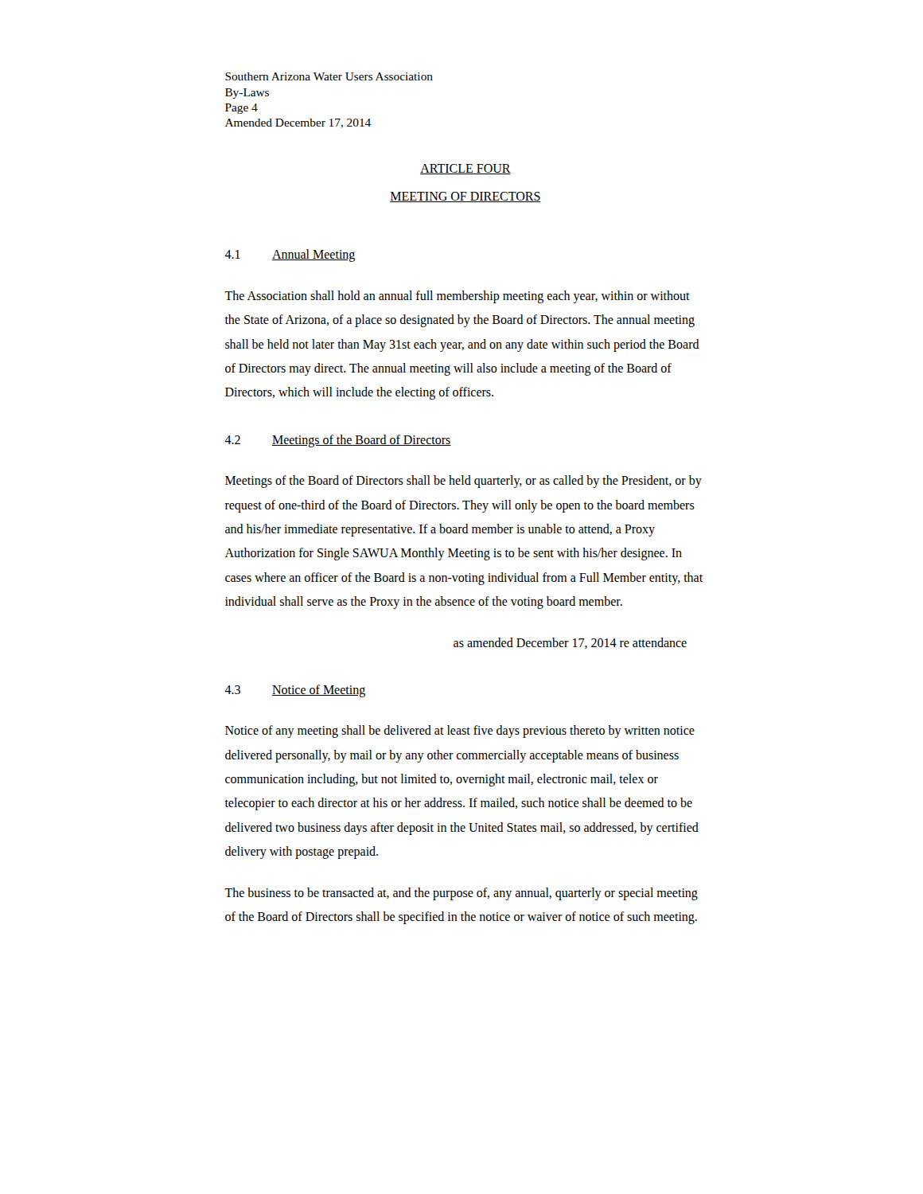Southern Arizona Water Users Association
By-Laws
Page 4
Amended December 17, 2014
ARTICLE FOUR
MEETING OF DIRECTORS
4.1 Annual Meeting
The Association shall hold an annual full membership meeting each year, within or without the State of Arizona, of a place so designated by the Board of Directors. The annual meeting shall be held not later than May 31st each year, and on any date within such period the Board of Directors may direct. The annual meeting will also include a meeting of the Board of Directors, which will include the electing of officers.
4.2 Meetings of the Board of Directors
Meetings of the Board of Directors shall be held quarterly, or as called by the President, or by request of one-third of the Board of Directors. They will only be open to the board members and his/her immediate representative. If a board member is unable to attend, a Proxy Authorization for Single SAWUA Monthly Meeting is to be sent with his/her designee. In cases where an officer of the Board is a non-voting individual from a Full Member entity, that individual shall serve as the Proxy in the absence of the voting board member.
as amended December 17, 2014 re attendance
4.3 Notice of Meeting
Notice of any meeting shall be delivered at least five days previous thereto by written notice delivered personally, by mail or by any other commercially acceptable means of business communication including, but not limited to, overnight mail, electronic mail, telex or telecopier to each director at his or her address. If mailed, such notice shall be deemed to be delivered two business days after deposit in the United States mail, so addressed, by certified delivery with postage prepaid.
The business to be transacted at, and the purpose of, any annual, quarterly or special meeting of the Board of Directors shall be specified in the notice or waiver of notice of such meeting.